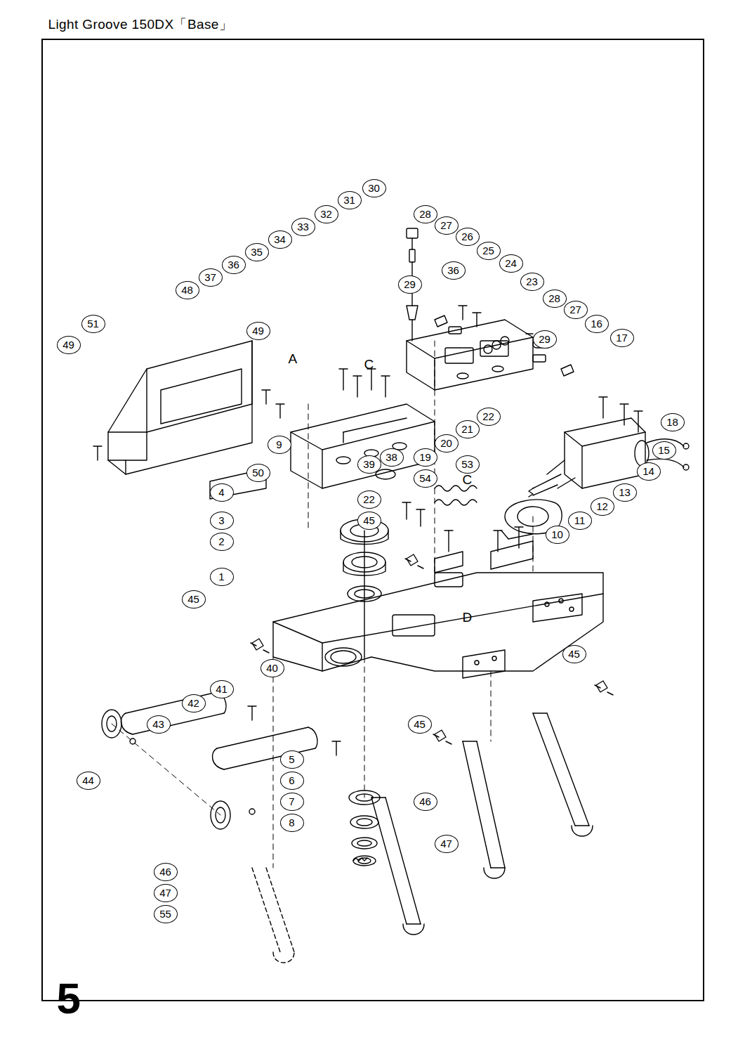Light Groove 150DX「Base」
Light Groove 150DX Base exploded view Technical exploded assembly drawing showing base plate, motor, legs, bearings, covers and fasteners with numbered callouts.
30
31
32
33
34
35
36
37
48
51
49
49
9
50
28
27
26
25
24
23
28
27
16
17
18
15
14
13
12
11
10
36
29
29
22
21
20
19
53
54
39
38
22
45
4
3
2
1
45
45
45
40
41
42
43
44
5
6
7
8
46
47
46
47
55
A
C
C
D
5